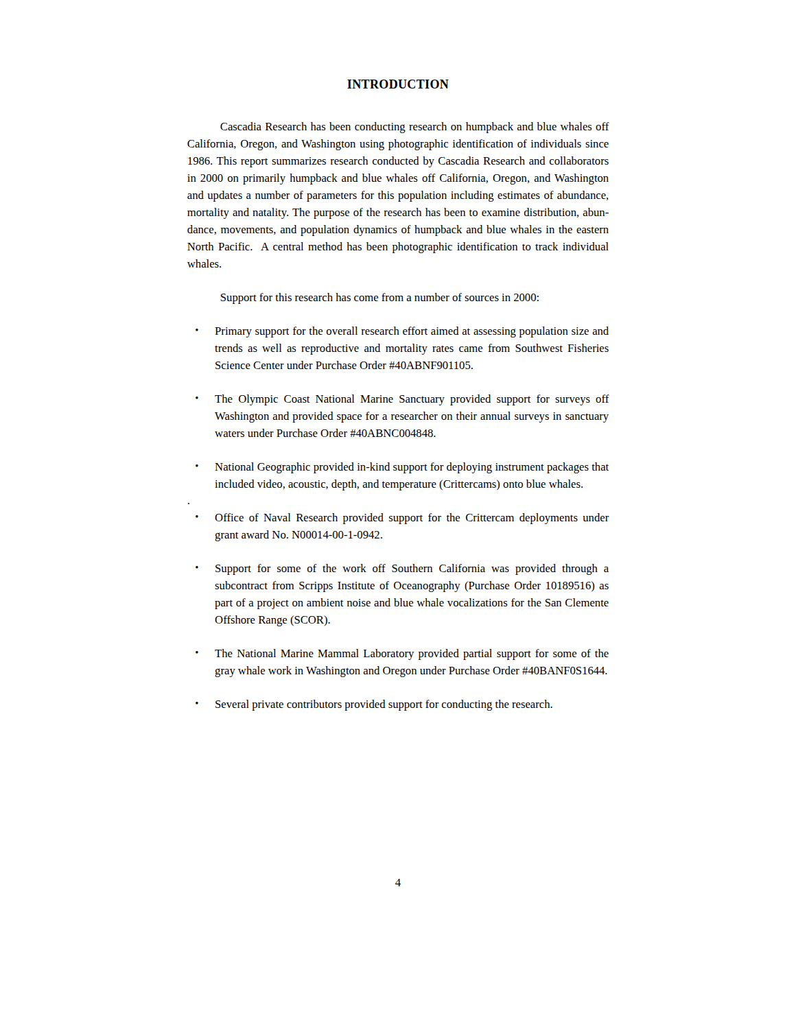INTRODUCTION
Cascadia Research has been conducting research on humpback and blue whales off California, Oregon, and Washington using photographic identification of individuals since 1986. This report summarizes research conducted by Cascadia Research and collaborators in 2000 on primarily humpback and blue whales off California, Oregon, and Washington and updates a number of parameters for this population including estimates of abundance, mortality and natality. The purpose of the research has been to examine distribution, abundance, movements, and population dynamics of humpback and blue whales in the eastern North Pacific. A central method has been photographic identification to track individual whales.
Support for this research has come from a number of sources in 2000:
Primary support for the overall research effort aimed at assessing population size and trends as well as reproductive and mortality rates came from Southwest Fisheries Science Center under Purchase Order #40ABNF901105.
The Olympic Coast National Marine Sanctuary provided support for surveys off Washington and provided space for a researcher on their annual surveys in sanctuary waters under Purchase Order #40ABNC004848.
National Geographic provided in-kind support for deploying instrument packages that included video, acoustic, depth, and temperature (Crittercams) onto blue whales.
.
Office of Naval Research provided support for the Crittercam deployments under grant award No. N00014-00-1-0942.
Support for some of the work off Southern California was provided through a subcontract from Scripps Institute of Oceanography (Purchase Order 10189516) as part of a project on ambient noise and blue whale vocalizations for the San Clemente Offshore Range (SCOR).
The National Marine Mammal Laboratory provided partial support for some of the gray whale work in Washington and Oregon under Purchase Order #40BANF0S1644.
Several private contributors provided support for conducting the research.
4